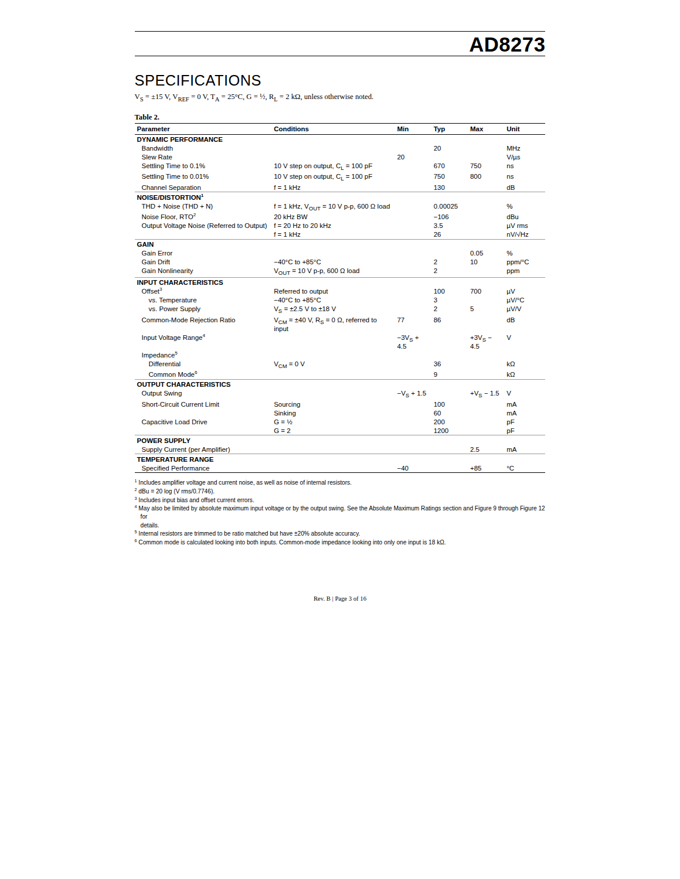AD8273
SPECIFICATIONS
VS = ±15 V, VREF = 0 V, TA = 25°C, G = ½, RL = 2 kΩ, unless otherwise noted.
Table 2.
| Parameter | Conditions | Min | Typ | Max | Unit |
| --- | --- | --- | --- | --- | --- |
| DYNAMIC PERFORMANCE | | | | | |
| Bandwidth | | | 20 | | MHz |
| Slew Rate | | 20 | | | V/µs |
| Settling Time to 0.1% | 10 V step on output, C L = 100 pF | | 670 | 750 | ns |
| Settling Time to 0.01% | 10 V step on output, C L = 100 pF | | 750 | 800 | ns |
| Channel Separation | f = 1 kHz | | 130 | | dB |
| NOISE/DISTORTION 1 | | | | | |
| THD + Noise (THD + N) | f = 1 kHz, V OUT = 10 V p-p, 600 Ω load | | 0.00025 | | % |
| Noise Floor, RTO 2 | 20 kHz BW | | −106 | | dBu |
| Output Voltage Noise (Referred to Output) | f = 20 Hz to 20 kHz | | 3.5 | | µV rms |
| | f = 1 kHz | | 26 | | nV/√Hz |
| GAIN | | | | | |
| Gain Error | | | | 0.05 | % |
| Gain Drift | −40°C to +85°C | | 2 | 10 | ppm/°C |
| Gain Nonlinearity | V OUT = 10 V p-p, 600 Ω load | | 2 | | ppm |
| INPUT CHARACTERISTICS | | | | | |
| Offset 3 | Referred to output | | 100 | 700 | µV |
| vs. Temperature | −40°C to +85°C | | 3 | | µV/°C |
| vs. Power Supply | V S = ±2.5 V to ±18 V | | 2 | 5 | µV/V |
| Common-Mode Rejection Ratio | V CM = ±40 V, R S = 0 Ω, referred to input | 77 | 86 | | dB |
| Input Voltage Range 4 | | −3V S + 4.5 | | +3V S − 4.5 | V |
| Impedance 5 | | | | | |
| Differential | V CM = 0 V | | 36 | | kΩ |
| Common Mode 6 | | | 9 | | kΩ |
| OUTPUT CHARACTERISTICS | | | | | |
| Output Swing | | −V S + 1.5 | | +V S − 1.5 | V |
| Short-Circuit Current Limit | Sourcing | | 100 | | mA |
| | Sinking | | 60 | | mA |
| Capacitive Load Drive | G = ½ | | 200 | | pF |
| | G = 2 | | 1200 | | pF |
| POWER SUPPLY | | | | | |
| Supply Current (per Amplifier) | | | | 2.5 | mA |
| TEMPERATURE RANGE | | | | | |
| Specified Performance | | −40 | | +85 | °C |
1 Includes amplifier voltage and current noise, as well as noise of internal resistors.
2 dBu = 20 log (V rms/0.7746).
3 Includes input bias and offset current errors.
4 May also be limited by absolute maximum input voltage or by the output swing. See the Absolute Maximum Ratings section and Figure 9 through Figure 12 for
details.
5 Internal resistors are trimmed to be ratio matched but have ±20% absolute accuracy.
6 Common mode is calculated looking into both inputs. Common-mode impedance looking into only one input is 18 kΩ.
Rev. B | Page 3 of 16